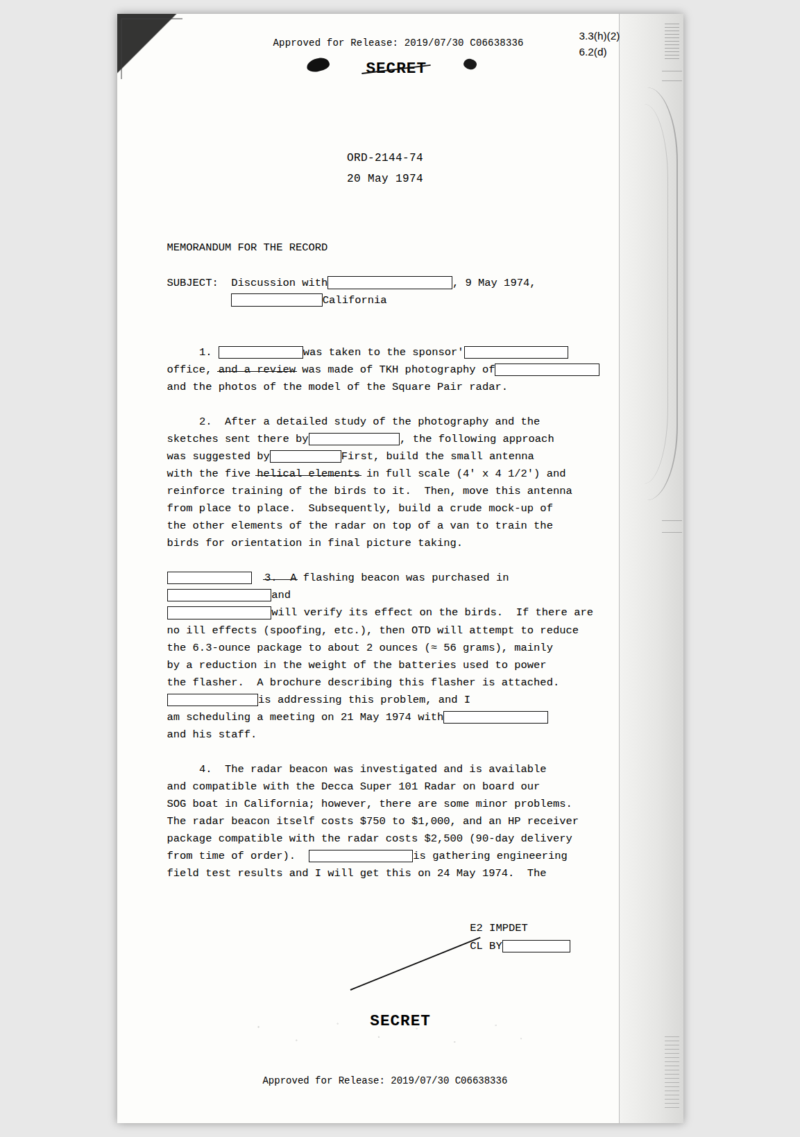3.3(h)(2)
6.2(d)
Approved for Release: 2019/07/30 C06638336
SECRET
ORD-2144-74
20 May 1974
MEMORANDUM FOR THE RECORD SUBJECT: Discussion with , 9 May 1974, California 1. was taken to the sponsor' office, and a review was made of TKH photography of and the photos of the model of the Square Pair radar. 2. After a detailed study of the photography and the sketches sent there by , the following approach was suggested by First, build the small antenna with the five helical elements in full scale (4' x 4 1/2') and reinforce training of the birds to it. Then, move this antenna from place to place. Subsequently, build a crude mock-up of the other elements of the radar on top of a van to train the birds for orientation in final picture taking. 3. A flashing beacon was purchased in and will verify its effect on the birds. If there are no ill effects (spoofing, etc.), then OTD will attempt to reduce the 6.3-ounce package to about 2 ounces (≈ 56 grams), mainly by a reduction in the weight of the batteries used to power the flasher. A brochure describing this flasher is attached. is addressing this problem, and I am scheduling a meeting on 21 May 1974 with and his staff. 4. The radar beacon was investigated and is available and compatible with the Decca Super 101 Radar on board our SOG boat in California; however, there are some minor problems. The radar beacon itself costs $750 to $1,000, and an HP receiver package compatible with the radar costs $2,500 (90-day delivery from time of order). is gathering engineering field test results and I will get this on 24 May 1974. The
E2 IMPDET
CL BY
SECRET
Approved for Release: 2019/07/30 C06638336